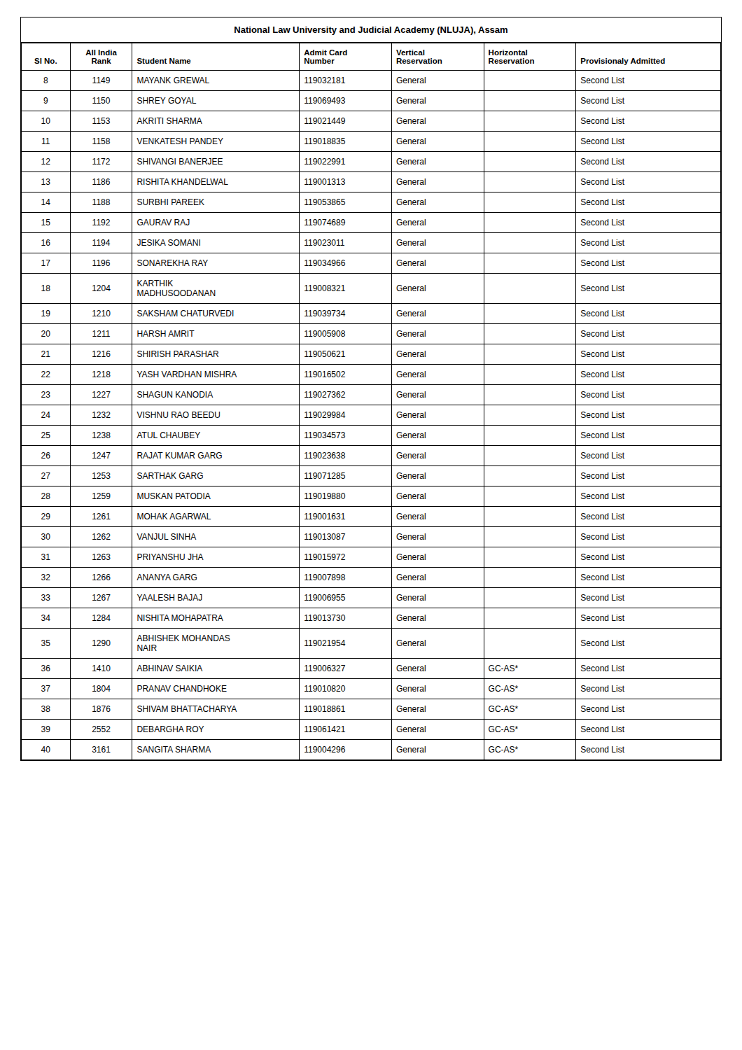National Law University and Judicial Academy (NLUJA), Assam
| Sl No. | All India Rank | Student Name | Admit Card Number | Vertical Reservation | Horizontal Reservation | Provisionaly Admitted |
| --- | --- | --- | --- | --- | --- | --- |
| 8 | 1149 | MAYANK GREWAL | 119032181 | General | | Second List |
| 9 | 1150 | SHREY GOYAL | 119069493 | General | | Second List |
| 10 | 1153 | AKRITI SHARMA | 119021449 | General | | Second List |
| 11 | 1158 | VENKATESH PANDEY | 119018835 | General | | Second List |
| 12 | 1172 | SHIVANGI BANERJEE | 119022991 | General | | Second List |
| 13 | 1186 | RISHITA KHANDELWAL | 119001313 | General | | Second List |
| 14 | 1188 | SURBHI PAREEK | 119053865 | General | | Second List |
| 15 | 1192 | GAURAV RAJ | 119074689 | General | | Second List |
| 16 | 1194 | JESIKA SOMANI | 119023011 | General | | Second List |
| 17 | 1196 | SONAREKHA RAY | 119034966 | General | | Second List |
| 18 | 1204 | KARTHIK MADHUSOODANAN | 119008321 | General | | Second List |
| 19 | 1210 | SAKSHAM CHATURVEDI | 119039734 | General | | Second List |
| 20 | 1211 | HARSH AMRIT | 119005908 | General | | Second List |
| 21 | 1216 | SHIRISH PARASHAR | 119050621 | General | | Second List |
| 22 | 1218 | YASH VARDHAN MISHRA | 119016502 | General | | Second List |
| 23 | 1227 | SHAGUN KANODIA | 119027362 | General | | Second List |
| 24 | 1232 | VISHNU RAO BEEDU | 119029984 | General | | Second List |
| 25 | 1238 | ATUL CHAUBEY | 119034573 | General | | Second List |
| 26 | 1247 | RAJAT KUMAR GARG | 119023638 | General | | Second List |
| 27 | 1253 | SARTHAK GARG | 119071285 | General | | Second List |
| 28 | 1259 | MUSKAN PATODIA | 119019880 | General | | Second List |
| 29 | 1261 | MOHAK AGARWAL | 119001631 | General | | Second List |
| 30 | 1262 | VANJUL SINHA | 119013087 | General | | Second List |
| 31 | 1263 | PRIYANSHU JHA | 119015972 | General | | Second List |
| 32 | 1266 | ANANYA GARG | 119007898 | General | | Second List |
| 33 | 1267 | YAALESH BAJAJ | 119006955 | General | | Second List |
| 34 | 1284 | NISHITA MOHAPATRA | 119013730 | General | | Second List |
| 35 | 1290 | ABHISHEK MOHANDAS NAIR | 119021954 | General | | Second List |
| 36 | 1410 | ABHINAV SAIKIA | 119006327 | General | GC-AS* | Second List |
| 37 | 1804 | PRANAV CHANDHOKE | 119010820 | General | GC-AS* | Second List |
| 38 | 1876 | SHIVAM BHATTACHARYA | 119018861 | General | GC-AS* | Second List |
| 39 | 2552 | DEBARGHA ROY | 119061421 | General | GC-AS* | Second List |
| 40 | 3161 | SANGITA SHARMA | 119004296 | General | GC-AS* | Second List |